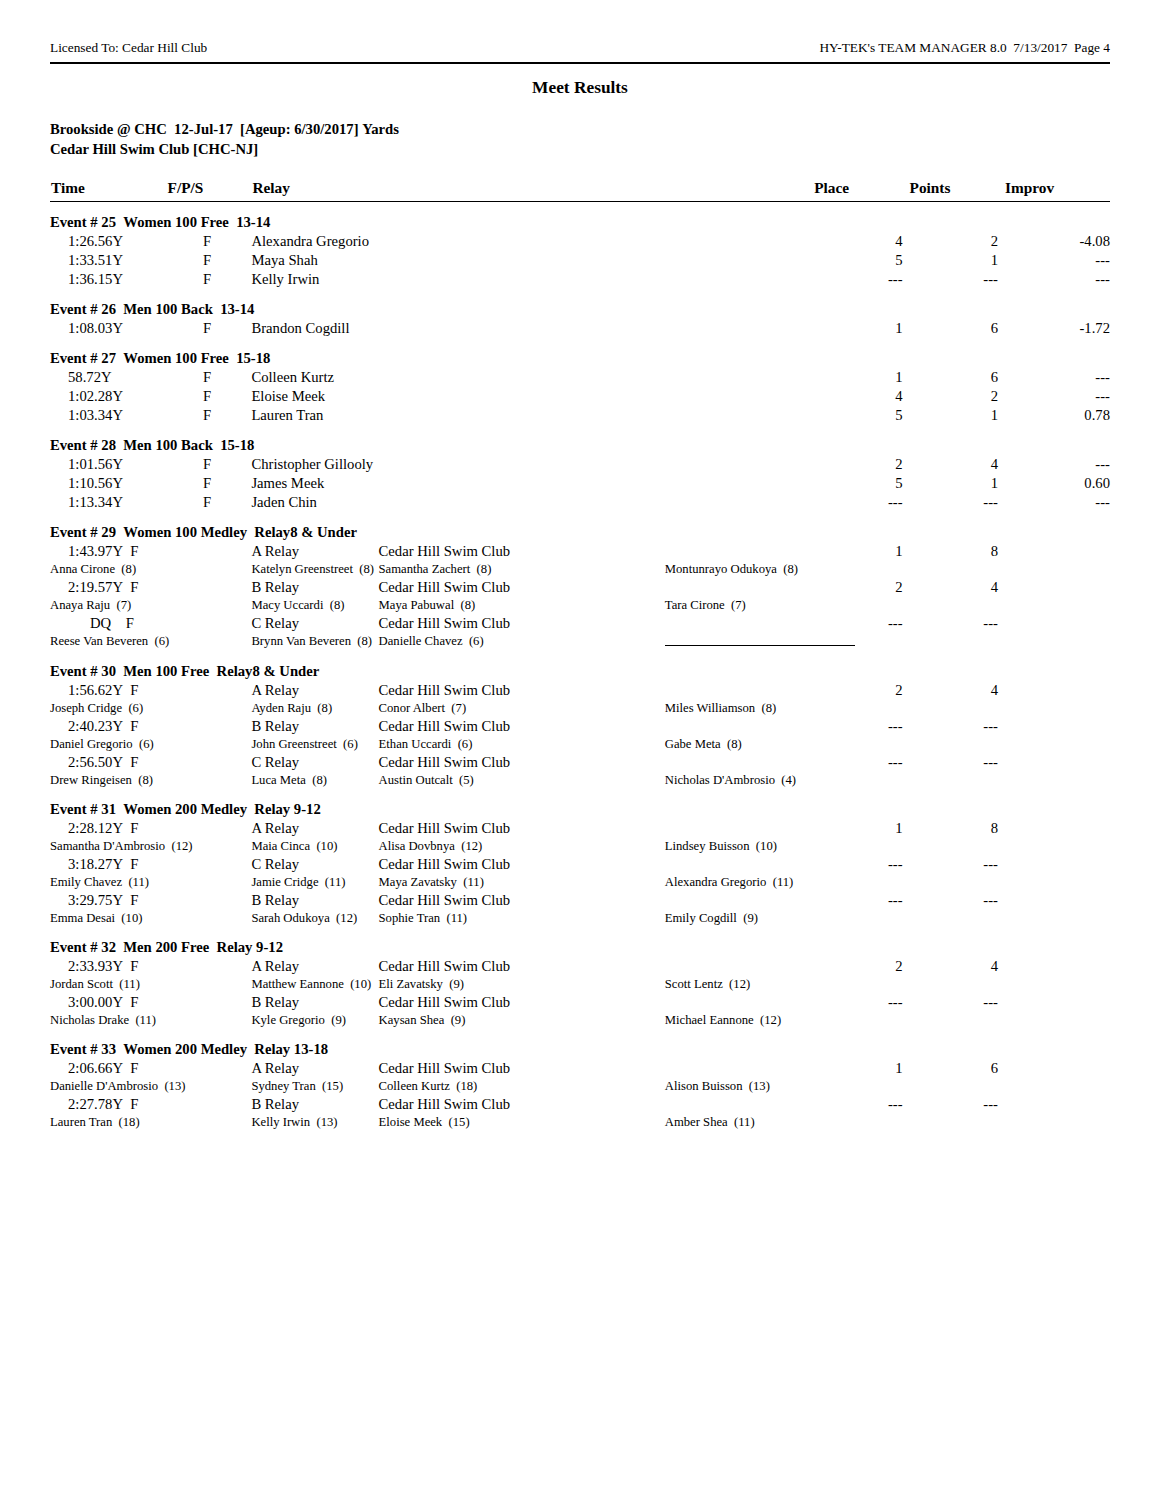Licensed To: Cedar Hill Club
HY-TEK's TEAM MANAGER 8.0 7/13/2017 Page 4
Meet Results
Brookside @ CHC 12-Jul-17 [Ageup: 6/30/2017] Yards
Cedar Hill Swim Club [CHC-NJ]
| Time | F/P/S | Relay | | | Place | Points | Improv |
| --- | --- | --- | --- | --- | --- | --- | --- |
| Event # 25 Women 100 Free 13-14 |
| 1:26.56Y | F | Alexandra Gregorio | 4 | 2 | -4.08 |
| 1:33.51Y | F | Maya Shah | 5 | 1 | --- |
| 1:36.15Y | F | Kelly Irwin | --- | --- | --- |
| Event # 26 Men 100 Back 13-14 |
| 1:08.03Y | F | Brandon Cogdill | 1 | 6 | -1.72 |
| Event # 27 Women 100 Free 15-18 |
| 58.72Y | F | Colleen Kurtz | 1 | 6 | --- |
| 1:02.28Y | F | Eloise Meek | 4 | 2 | --- |
| 1:03.34Y | F | Lauren Tran | 5 | 1 | 0.78 |
| Event # 28 Men 100 Back 15-18 |
| 1:01.56Y | F | Christopher Gillooly | 2 | 4 | --- |
| 1:10.56Y | F | James Meek | 5 | 1 | 0.60 |
| 1:13.34Y | F | Jaden Chin | --- | --- | --- |
| Event # 29 Women 100 Medley Relay8 & Under |
| 1:43.97Y F | | A Relay | Cedar Hill Swim Club | 1 | 8 | |
| Anna Cirone (8) | Katelyn Greenstreet (8) | Samantha Zachert (8) | Montunrayo Odukoya (8) |
| 2:19.57Y F | | B Relay | Cedar Hill Swim Club | 2 | 4 | |
| Anaya Raju (7) | Macy Uccardi (8) | Maya Pabuwal (8) | Tara Cirone (7) |
| DQ F | | C Relay | Cedar Hill Swim Club | --- | --- | |
| Reese Van Beveren (6) | Brynn Van Beveren (8) | Danielle Chavez (6) | |
| Event # 30 Men 100 Free Relay8 & Under |
| 1:56.62Y F | | A Relay | Cedar Hill Swim Club | 2 | 4 | |
| Joseph Cridge (6) | Ayden Raju (8) | Conor Albert (7) | Miles Williamson (8) |
| 2:40.23Y F | | B Relay | Cedar Hill Swim Club | --- | --- | |
| Daniel Gregorio (6) | John Greenstreet (6) | Ethan Uccardi (6) | Gabe Meta (8) |
| 2:56.50Y F | | C Relay | Cedar Hill Swim Club | --- | --- | |
| Drew Ringeisen (8) | Luca Meta (8) | Austin Outcalt (5) | Nicholas D'Ambrosio (4) |
| Event # 31 Women 200 Medley Relay 9-12 |
| 2:28.12Y F | | A Relay | Cedar Hill Swim Club | 1 | 8 | |
| Samantha D'Ambrosio (12) | Maia Cinca (10) | Alisa Dovbnya (12) | Lindsey Buisson (10) |
| 3:18.27Y F | | C Relay | Cedar Hill Swim Club | --- | --- | |
| Emily Chavez (11) | Jamie Cridge (11) | Maya Zavatsky (11) | Alexandra Gregorio (11) |
| 3:29.75Y F | | B Relay | Cedar Hill Swim Club | --- | --- | |
| Emma Desai (10) | Sarah Odukoya (12) | Sophie Tran (11) | Emily Cogdill (9) |
| Event # 32 Men 200 Free Relay 9-12 |
| 2:33.93Y F | | A Relay | Cedar Hill Swim Club | 2 | 4 | |
| Jordan Scott (11) | Matthew Eannone (10) | Eli Zavatsky (9) | Scott Lentz (12) |
| 3:00.00Y F | | B Relay | Cedar Hill Swim Club | --- | --- | |
| Nicholas Drake (11) | Kyle Gregorio (9) | Kaysan Shea (9) | Michael Eannone (12) |
| Event # 33 Women 200 Medley Relay 13-18 |
| 2:06.66Y F | | A Relay | Cedar Hill Swim Club | 1 | 6 | |
| Danielle D'Ambrosio (13) | Sydney Tran (15) | Colleen Kurtz (18) | Alison Buisson (13) |
| 2:27.78Y F | | B Relay | Cedar Hill Swim Club | --- | --- | |
| Lauren Tran (18) | Kelly Irwin (13) | Eloise Meek (15) | Amber Shea (11) |